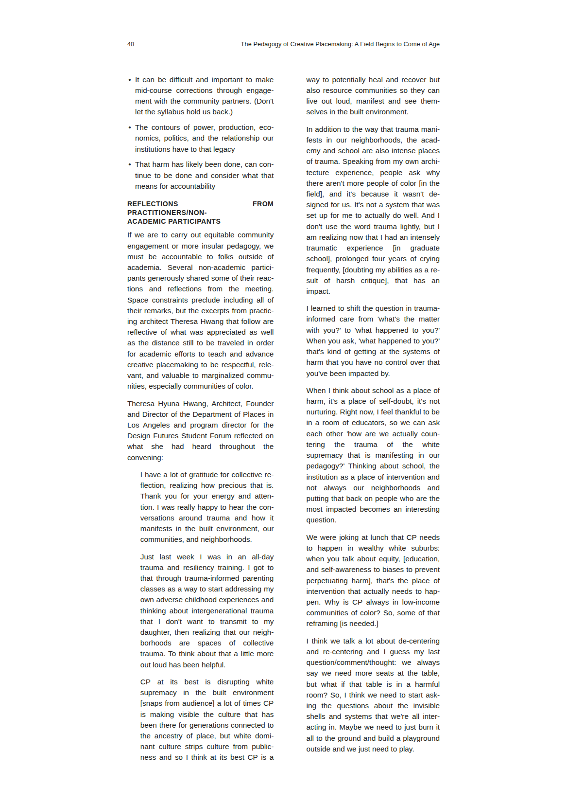40 The Pedagogy of Creative Placemaking: A Field Begins to Come of Age
It can be difficult and important to make mid-course corrections through engagement with the community partners. (Don't let the syllabus hold us back.)
The contours of power, production, economics, politics, and the relationship our institutions have to that legacy
That harm has likely been done, can continue to be done and consider what that means for accountability
Reflections from Practitioners/Non-
Academic Participants
If we are to carry out equitable community engagement or more insular pedagogy, we must be accountable to folks outside of academia. Several non-academic participants generously shared some of their reactions and reflections from the meeting. Space constraints preclude including all of their remarks, but the excerpts from practicing architect Theresa Hwang that follow are reflective of what was appreciated as well as the distance still to be traveled in order for academic efforts to teach and advance creative placemaking to be respectful, relevant, and valuable to marginalized communities, especially communities of color.
Theresa Hyuna Hwang, Architect, Founder and Director of the Department of Places in Los Angeles and program director for the Design Futures Student Forum reflected on what she had heard throughout the convening:
I have a lot of gratitude for collective reflection, realizing how precious that is. Thank you for your energy and attention. I was really happy to hear the conversations around trauma and how it manifests in the built environment, our communities, and neighborhoods.
Just last week I was in an all-day trauma and resiliency training. I got to that through trauma-informed parenting classes as a way to start addressing my own adverse childhood experiences and thinking about intergenerational trauma that I don't want to transmit to my daughter, then realizing that our neighborhoods are spaces of collective trauma. To think about that a little more out loud has been helpful.
CP at its best is disrupting white supremacy in the built environment [snaps from audience] a lot of times CP is making visible the culture that has been there for generations connected to the ancestry of place, but white dominant culture strips culture from publicness and so I think at its best CP is a way to potentially heal and recover but also resource communities so they can live out loud, manifest and see themselves in the built environment.
In addition to the way that trauma manifests in our neighborhoods, the academy and school are also intense places of trauma. Speaking from my own architecture experience, people ask why there aren't more people of color [in the field], and it's because it wasn't designed for us. It's not a system that was set up for me to actually do well. And I don't use the word trauma lightly, but I am realizing now that I had an intensely traumatic experience [in graduate school], prolonged four years of crying frequently, [doubting my abilities as a result of harsh critique], that has an impact.
I learned to shift the question in trauma-informed care from 'what's the matter with you?' to 'what happened to you?' When you ask, 'what happened to you?' that's kind of getting at the systems of harm that you have no control over that you've been impacted by.
When I think about school as a place of harm, it's a place of self-doubt, it's not nurturing. Right now, I feel thankful to be in a room of educators, so we can ask each other 'how are we actually countering the trauma of the white supremacy that is manifesting in our pedagogy?' Thinking about school, the institution as a place of intervention and not always our neighborhoods and putting that back on people who are the most impacted becomes an interesting question.
We were joking at lunch that CP needs to happen in wealthy white suburbs: when you talk about equity, [education, and self-awareness to biases to prevent perpetuating harm], that's the place of intervention that actually needs to happen. Why is CP always in low-income communities of color? So, some of that reframing [is needed.]
I think we talk a lot about de-centering and re-centering and I guess my last question/comment/thought: we always say we need more seats at the table, but what if that table is in a harmful room? So, I think we need to start asking the questions about the invisible shells and systems that we're all interacting in. Maybe we need to just burn it all to the ground and build a playground outside and we just need to play.